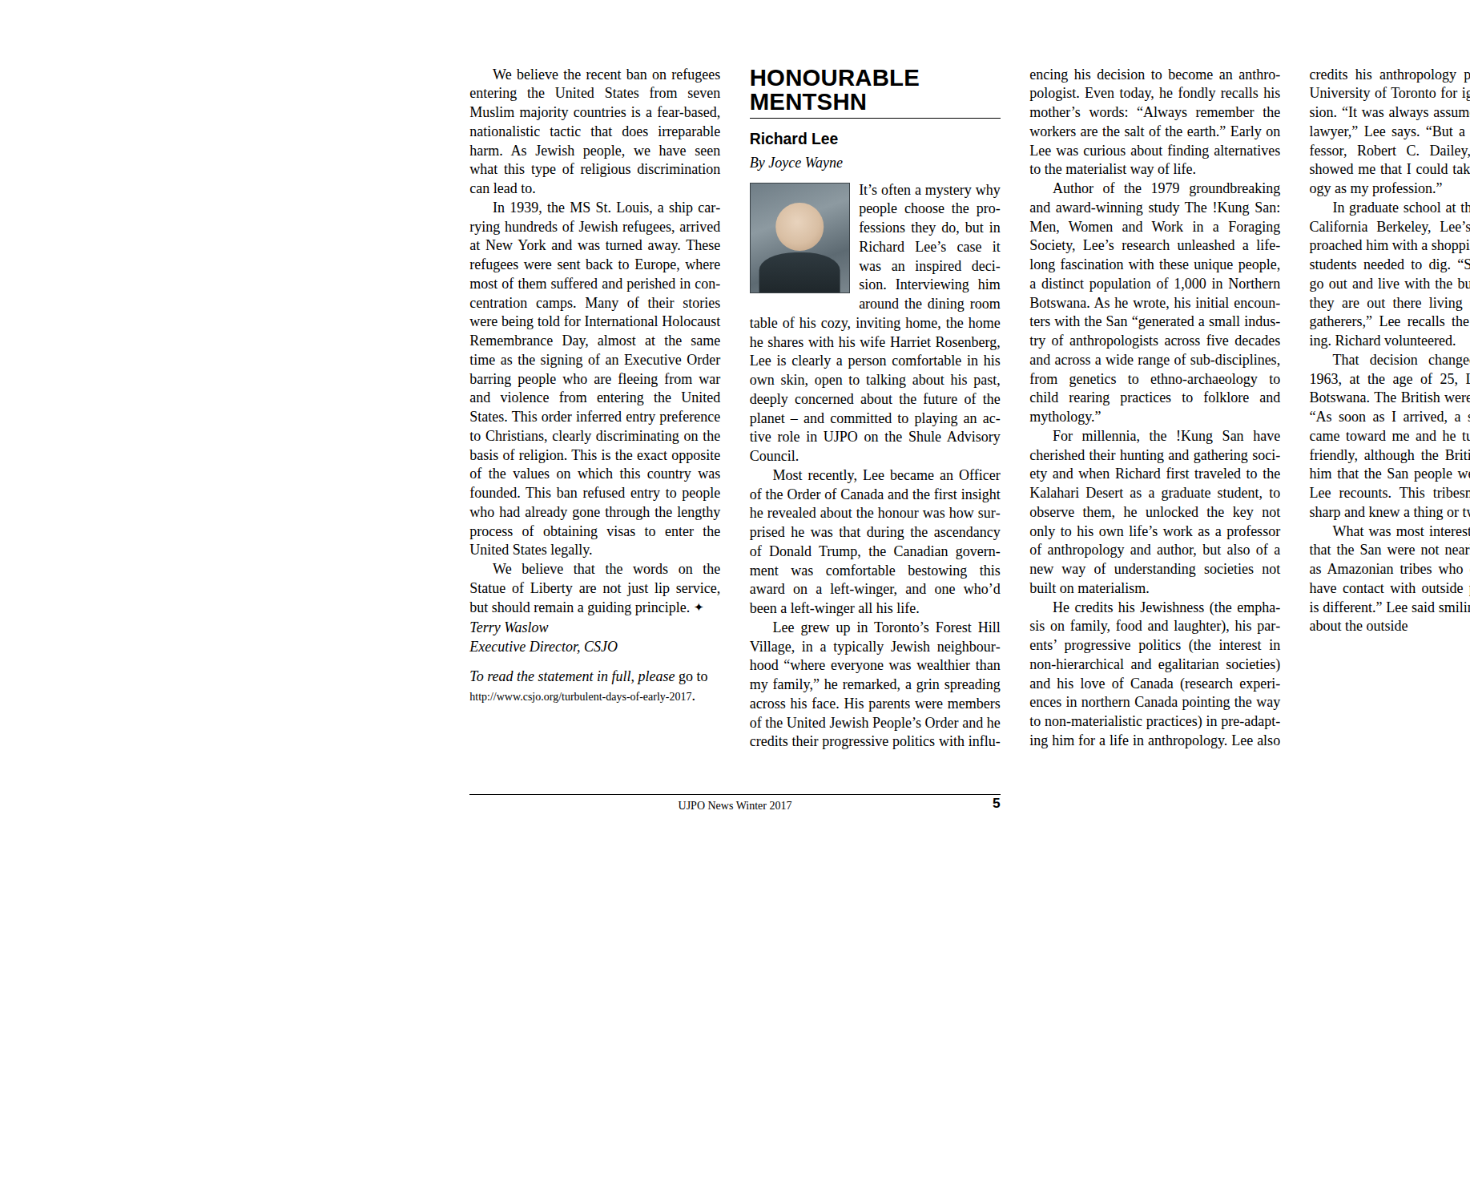We believe the recent ban on refugees entering the United States from seven Muslim majority countries is a fear-based, nationalistic tactic that does irreparable harm. As Jewish people, we have seen what this type of religious discrimination can lead to.
In 1939, the MS St. Louis, a ship carrying hundreds of Jewish refugees, arrived at New York and was turned away. These refugees were sent back to Europe, where most of them suffered and perished in concentration camps. Many of their stories were being told for International Holocaust Remembrance Day, almost at the same time as the signing of an Executive Order barring people who are fleeing from war and violence from entering the United States. This order inferred entry preference to Christians, clearly discriminating on the basis of religion. This is the exact opposite of the values on which this country was founded. This ban refused entry to people who had already gone through the lengthy process of obtaining visas to enter the United States legally.
We believe that the words on the Statue of Liberty are not just lip service, but should remain a guiding principle. ✦
Terry Waslow
Executive Director, CSJO
To read the statement in full, please go to
http://www.csjo.org/turbulent-days-of-early-2017.
HONOURABLE MENTSHN
Richard Lee
By Joyce Wayne
It’s often a mystery why people choose the professions they do, but in Richard Lee’s case it was an inspired decision. Interviewing him around the dining room table of his cozy, inviting home, the home he shares with his wife Harriet Rosenberg, Lee is clearly a person comfortable in his own skin, open to talking about his past, deeply concerned about the future of the planet – and committed to playing an active role in UJPO on the Shule Advisory Council.
Most recently, Lee became an Officer of the Order of Canada and the first insight he revealed about the honour was how surprised he was that during the ascendancy of Donald Trump, the Canadian government was comfortable bestowing this award on a left-winger, and one who’d been a left-winger all his life.
Lee grew up in Toronto’s Forest Hill Village, in a typically Jewish neighbourhood “where everyone was wealthier than my family,” he remarked, a grin spreading across his face. His parents were members of the United Jewish People’s Order and he credits their progressive politics with influencing his decision to become an anthropologist. Even today, he fondly recalls his mother’s words: “Always remember the workers are the salt of the earth.” Early on Lee was curious about finding alternatives to the materialist way of life.
Author of the 1979 groundbreaking and award-winning study The !Kung San: Men, Women and Work in a Foraging Society, Lee’s research unleashed a lifelong fascination with these unique people, a distinct population of 1,000 in Northern Botswana. As he wrote, his initial encounters with the San “generated a small industry of anthropologists across five decades and across a wide range of sub-disciplines, from genetics to ethno-archaeology to child rearing practices to folklore and mythology.”
For millennia, the !Kung San have cherished their hunting and gathering society and when Richard first traveled to the Kalahari Desert as a graduate student, to observe them, he unlocked the key not only to his own life’s work as a professor of anthropology and author, but also of a new way of understanding societies not built on materialism.
He credits his Jewishness (the emphasis on family, food and laughter), his parents’ progressive politics (the interest in non-hierarchical and egalitarian societies) and his love of Canada (research experiences in northern Canada pointing the way to non-materialistic practices) in pre-adapting him for a life in anthropology. Lee also credits his anthropology professor at the University of Toronto for igniting this passion. “It was always assumed that I’d be a lawyer,” Lee says. “But a wonderful professor, Robert C. Dailey, in first year showed me that I could take on anthropology as my profession.”
In graduate school at the University of California Berkeley, Lee’s professor approached him with a shopping list of where students needed to dig. “Somebody must go out and live with the bushmen because they are out there living as hunters and gatherers,” Lee recalls the professor saying. Richard volunteered.
That decision changed his life. In 1963, at the age of 25, Lee traveled to Botswana. The British were still in charge. “As soon as I arrived, a shadowy figure came toward me and he turned out to be friendly, although the British had warned him that the San people were dangerous,” Lee recounts. This tribesman “was very sharp and knew a thing or two.”
What was most interesting to Lee was that the San were not nearly as contained as Amazonian tribes who do not wish to have contact with outside people. “Africa is different.” Lee said smiling. “They knew about the outside
UJPO News Winter 2017
5